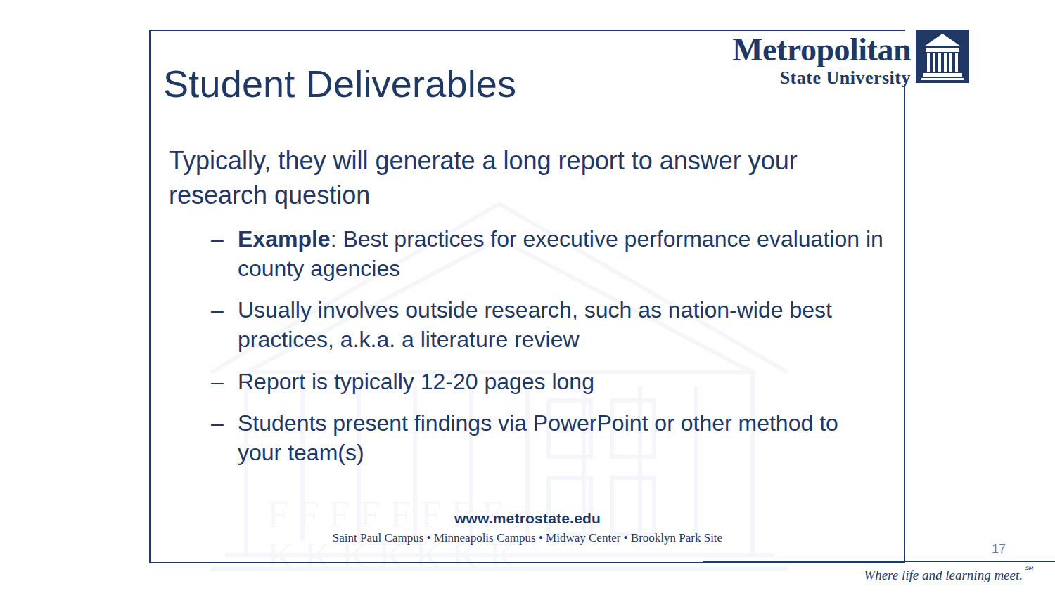F F F F F F F F K K K K K K K
Metropolitan
State University
Student Deliverables
Typically, they will generate a long report to answer your research question
Example: Best practices for executive performance evaluation in county agencies
Usually involves outside research, such as nation-wide best practices, a.k.a. a literature review
Report is typically 12-20 pages long
Students present findings via PowerPoint or other method to your team(s)
www.metrostate.edu
Saint Paul Campus • Minneapolis Campus • Midway Center • Brooklyn Park Site
17
Where life and learning meet.℠